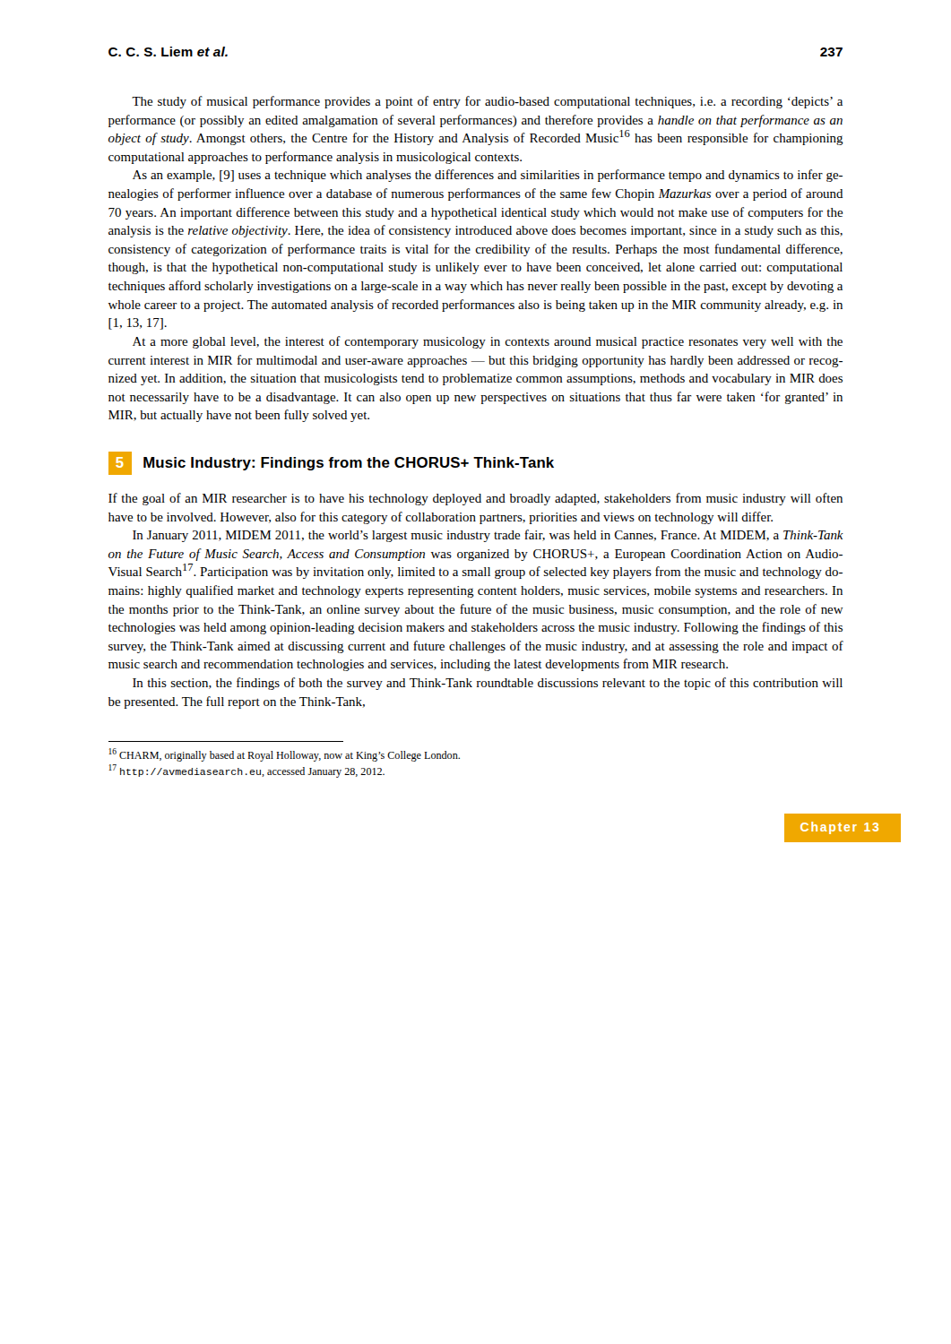C. C. S. Liem et al.
237
The study of musical performance provides a point of entry for audio-based computational techniques, i.e. a recording ‘depicts’ a performance (or possibly an edited amalgamation of several performances) and therefore provides a handle on that performance as an object of study. Amongst others, the Centre for the History and Analysis of Recorded Music16 has been responsible for championing computational approaches to performance analysis in musicological contexts.
As an example, [9] uses a technique which analyses the differences and similarities in performance tempo and dynamics to infer genealogies of performer influence over a database of numerous performances of the same few Chopin Mazurkas over a period of around 70 years. An important difference between this study and a hypothetical identical study which would not make use of computers for the analysis is the relative objectivity. Here, the idea of consistency introduced above does becomes important, since in a study such as this, consistency of categorization of performance traits is vital for the credibility of the results. Perhaps the most fundamental difference, though, is that the hypothetical non-computational study is unlikely ever to have been conceived, let alone carried out: computational techniques afford scholarly investigations on a large-scale in a way which has never really been possible in the past, except by devoting a whole career to a project. The automated analysis of recorded performances also is being taken up in the MIR community already, e.g. in [1, 13, 17].
At a more global level, the interest of contemporary musicology in contexts around musical practice resonates very well with the current interest in MIR for multimodal and user-aware approaches — but this bridging opportunity has hardly been addressed or recognized yet. In addition, the situation that musicologists tend to problematize common assumptions, methods and vocabulary in MIR does not necessarily have to be a disadvantage. It can also open up new perspectives on situations that thus far were taken ‘for granted’ in MIR, but actually have not been fully solved yet.
5 Music Industry: Findings from the CHORUS+ Think-Tank
If the goal of an MIR researcher is to have his technology deployed and broadly adapted, stakeholders from music industry will often have to be involved. However, also for this category of collaboration partners, priorities and views on technology will differ.
In January 2011, MIDEM 2011, the world’s largest music industry trade fair, was held in Cannes, France. At MIDEM, a Think-Tank on the Future of Music Search, Access and Consumption was organized by CHORUS+, a European Coordination Action on Audio-Visual Search17. Participation was by invitation only, limited to a small group of selected key players from the music and technology domains: highly qualified market and technology experts representing content holders, music services, mobile systems and researchers. In the months prior to the Think-Tank, an online survey about the future of the music business, music consumption, and the role of new technologies was held among opinion-leading decision makers and stakeholders across the music industry. Following the findings of this survey, the Think-Tank aimed at discussing current and future challenges of the music industry, and at assessing the role and impact of music search and recommendation technologies and services, including the latest developments from MIR research.
In this section, the findings of both the survey and Think-Tank roundtable discussions relevant to the topic of this contribution will be presented. The full report on the Think-Tank,
16 CHARM, originally based at Royal Holloway, now at King’s College London.
17 http://avmediasearch.eu, accessed January 28, 2012.
Chapter 13